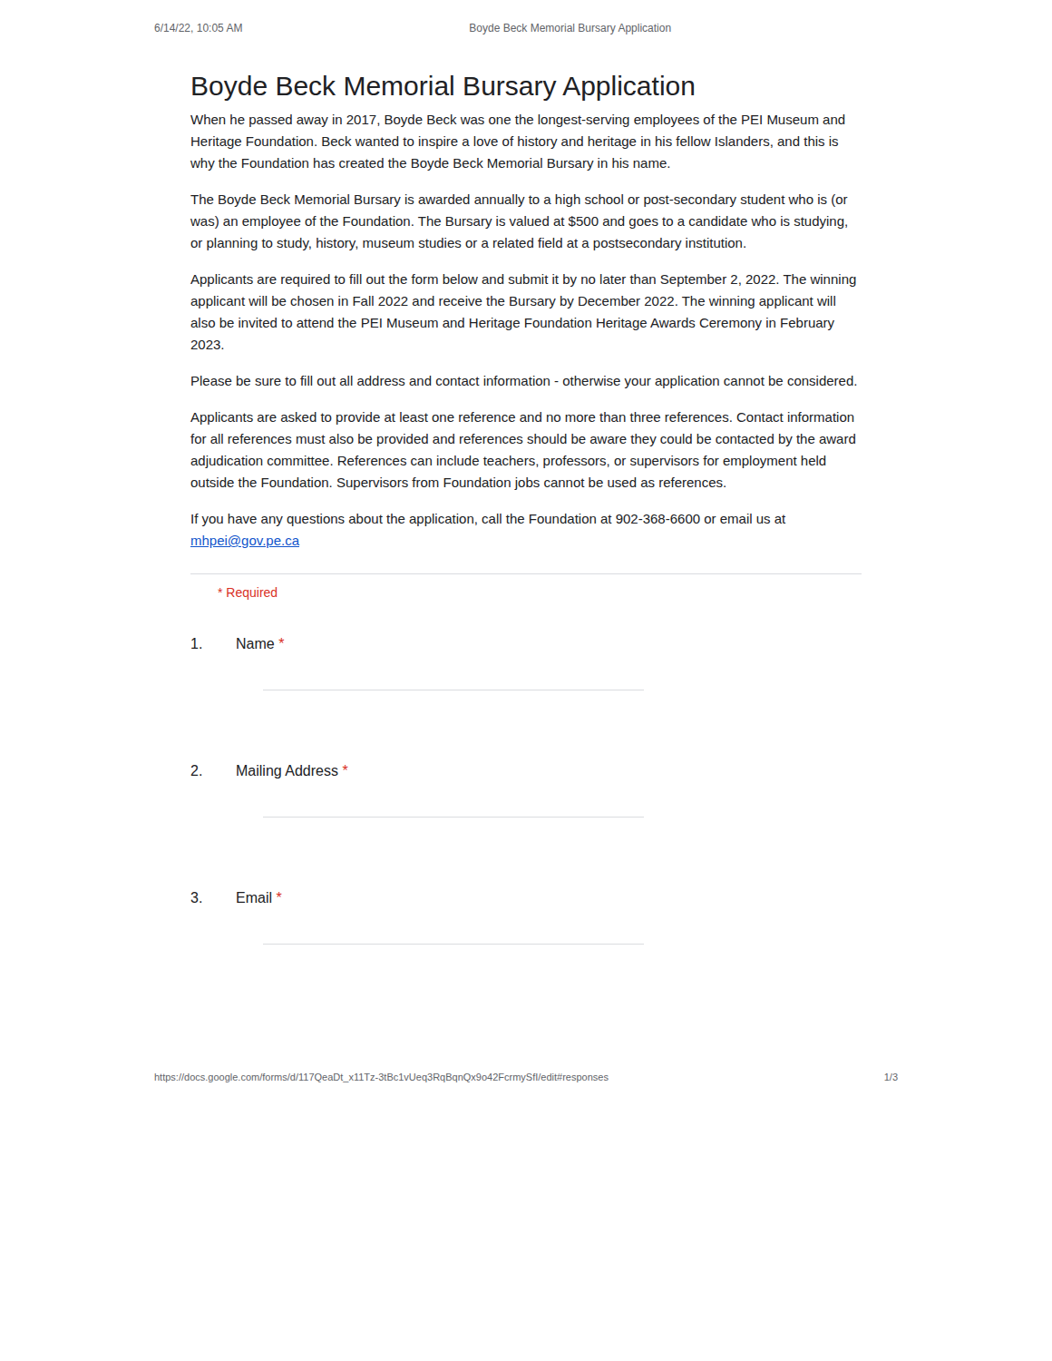6/14/22, 10:05 AM
Boyde Beck Memorial Bursary Application
Boyde Beck Memorial Bursary Application
When he passed away in 2017, Boyde Beck was one the longest-serving employees of the PEI Museum and Heritage Foundation. Beck wanted to inspire a love of history and heritage in his fellow Islanders, and this is why the Foundation has created the Boyde Beck Memorial Bursary in his name.
The Boyde Beck Memorial Bursary is awarded annually to a high school or post-secondary student who is (or was) an employee of the Foundation. The Bursary is valued at $500 and goes to a candidate who is studying, or planning to study, history, museum studies or a related field at a postsecondary institution.
Applicants are required to fill out the form below and submit it by no later than September 2, 2022. The winning applicant will be chosen in Fall 2022 and receive the Bursary by December 2022. The winning applicant will also be invited to attend the PEI Museum and Heritage Foundation Heritage Awards Ceremony in February 2023.
Please be sure to fill out all address and contact information - otherwise your application cannot be considered.
Applicants are asked to provide at least one reference and no more than three references. Contact information for all references must also be provided and references should be aware they could be contacted by the award adjudication committee. References can include teachers, professors, or supervisors for employment held outside the Foundation. Supervisors from Foundation jobs cannot be used as references.
If you have any questions about the application, call the Foundation at 902-368-6600 or email us at mhpei@gov.pe.ca
* Required
Name *
Mailing Address *
Email *
https://docs.google.com/forms/d/117QeaDt_x11Tz-3tBc1vUeq3RqBqnQx9o42FcrmySfI/edit#responses
1/3